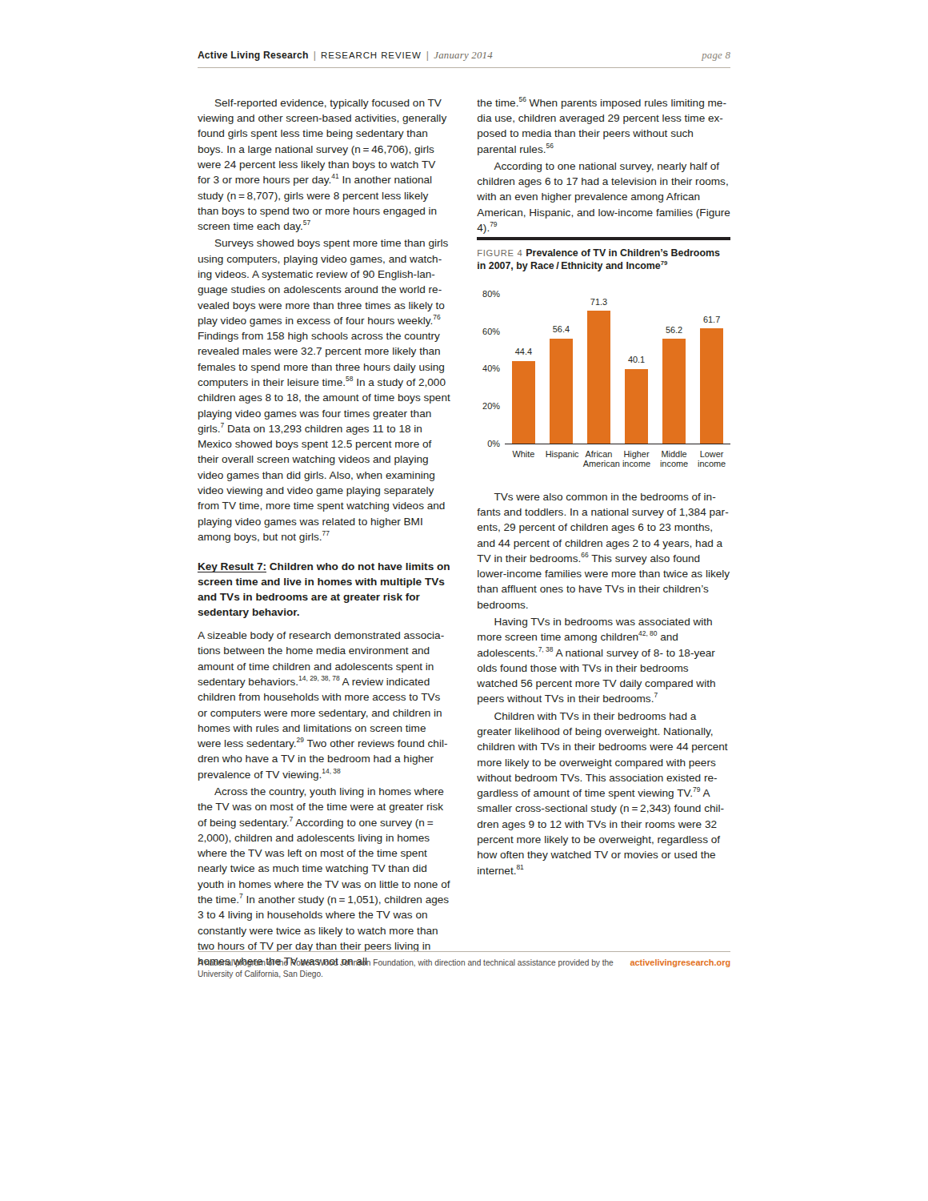Active Living Research|RESEARCH REVIEW|January 2014
page 8
Self-reported evidence, typically focused on TV viewing and other screen-based activities, generally found girls spent less time being sedentary than boys. In a large national survey (n = 46,706), girls were 24 percent less likely than boys to watch TV for 3 or more hours per day.41 In another national study (n = 8,707), girls were 8 percent less likely than boys to spend two or more hours engaged in screen time each day.57
Surveys showed boys spent more time than girls using computers, playing video games, and watching videos. A systematic review of 90 English-language studies on adolescents around the world revealed boys were more than three times as likely to play video games in excess of four hours weekly.76 Findings from 158 high schools across the country revealed males were 32.7 percent more likely than females to spend more than three hours daily using computers in their leisure time.58 In a study of 2,000 children ages 8 to 18, the amount of time boys spent playing video games was four times greater than girls.7 Data on 13,293 children ages 11 to 18 in Mexico showed boys spent 12.5 percent more of their overall screen watching videos and playing video games than did girls. Also, when examining video viewing and video game playing separately from TV time, more time spent watching videos and playing video games was related to higher BMI among boys, but not girls.77
Key Result 7: Children who do not have limits on screen time and live in homes with multiple TVs and TVs in bedrooms are at greater risk for sedentary behavior.
A sizeable body of research demonstrated associations between the home media environment and amount of time children and adolescents spent in sedentary behaviors.14, 29, 38, 78 A review indicated children from households with more access to TVs or computers were more sedentary, and children in homes with rules and limitations on screen time were less sedentary.29 Two other reviews found children who have a TV in the bedroom had a higher prevalence of TV viewing.14, 38
Across the country, youth living in homes where the TV was on most of the time were at greater risk of being sedentary.7 According to one survey (n = 2,000), children and adolescents living in homes where the TV was left on most of the time spent nearly twice as much time watching TV than did youth in homes where the TV was on little to none of the time.7 In another study (n = 1,051), children ages 3 to 4 living in households where the TV was on constantly were twice as likely to watch more than two hours of TV per day than their peers living in homes where the TV was not on all
the time.56 When parents imposed rules limiting media use, children averaged 29 percent less time exposed to media than their peers without such parental rules.56
According to one national survey, nearly half of children ages 6 to 17 had a television in their rooms, with an even higher prevalence among African American, Hispanic, and low-income families (Figure 4).79
FIGURE 4 Prevalence of TV in Children’s Bedrooms in 2007, by Race / Ethnicity and Income79
80% 60% 40% 20% 0%
44.4
56.4
71.3
40.1
56.2
61.7
White
Hispanic
African
American
Higher
income
Middle
income
Lower
income
TVs were also common in the bedrooms of infants and toddlers. In a national survey of 1,384 parents, 29 percent of children ages 6 to 23 months, and 44 percent of children ages 2 to 4 years, had a TV in their bedrooms.66 This survey also found lower-income families were more than twice as likely than affluent ones to have TVs in their children’s bedrooms.
Having TVs in bedrooms was associated with more screen time among children42, 80 and adolescents.7, 38 A national survey of 8- to 18-year olds found those with TVs in their bedrooms watched 56 percent more TV daily compared with peers without TVs in their bedrooms.7
Children with TVs in their bedrooms had a greater likelihood of being overweight. Nationally, children with TVs in their bedrooms were 44 percent more likely to be overweight compared with peers without bedroom TVs. This association existed regardless of amount of time spent viewing TV.79 A smaller cross-sectional study (n = 2,343) found children ages 9 to 12 with TVs in their rooms were 32 percent more likely to be overweight, regardless of how often they watched TV or movies or used the internet.81
A national program of the Robert Wood Johnson Foundation, with direction and technical assistance provided by the University of California, San Diego.
activelivingresearch.org